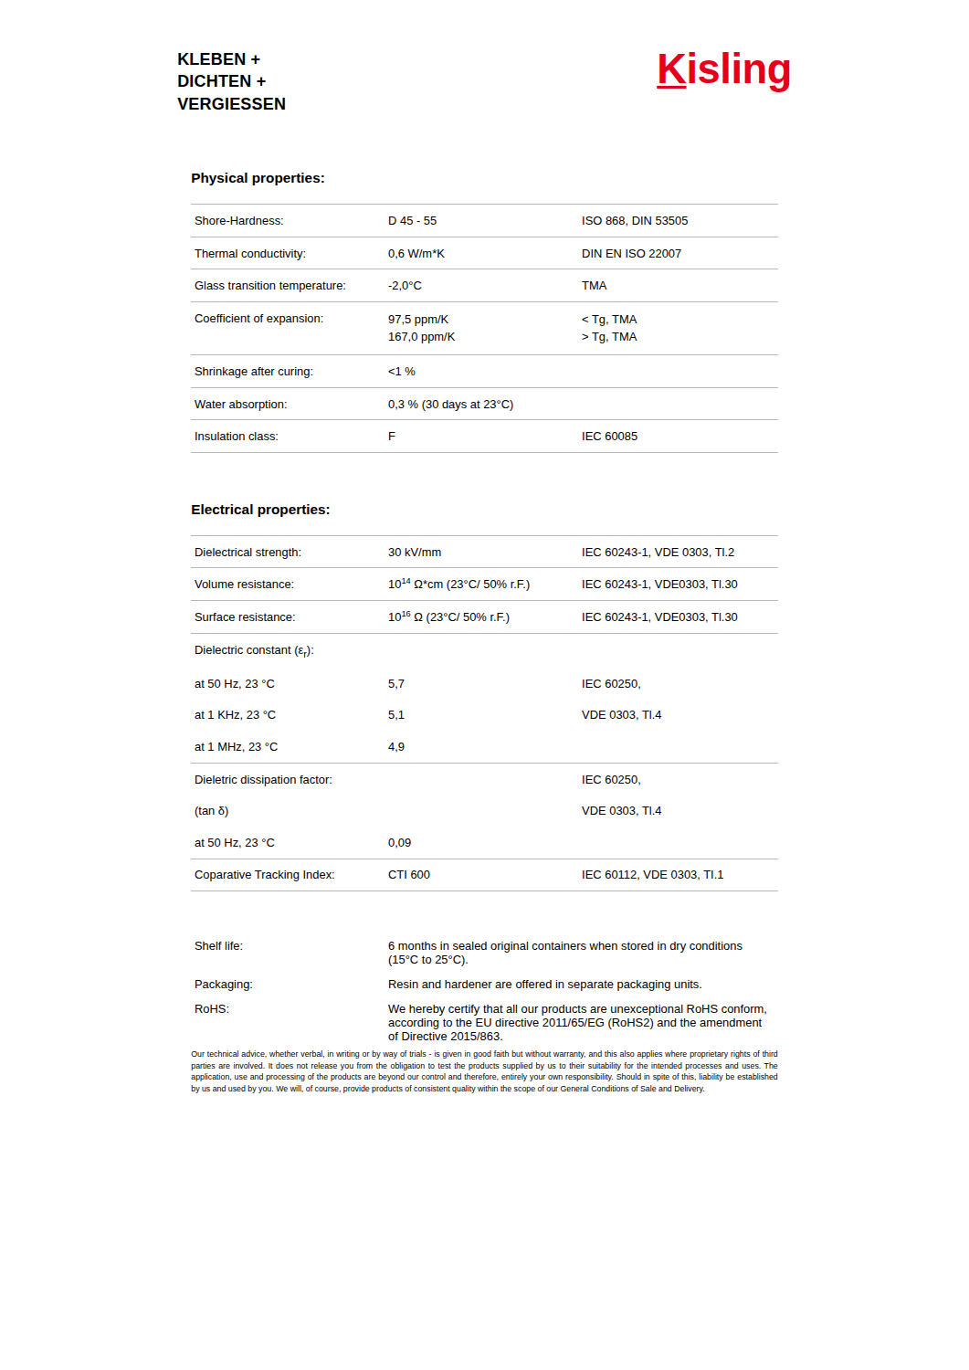KLEBEN +
DICHTEN +
VERGIESSEN
Kisling
Physical properties:
| Shore-Hardness: | D 45 - 55 | ISO 868, DIN 53505 |
| Thermal conductivity: | 0,6 W/m*K | DIN EN ISO 22007 |
| Glass transition temperature: | -2,0°C | TMA |
| Coefficient of expansion: | 97,5 ppm/K 167,0 ppm/K | < Tg, TMA > Tg, TMA |
| Shrinkage after curing: | <1 % | |
| Water absorption: | 0,3 % (30 days at 23°C) |
| Insulation class: | F | IEC 60085 |
Electrical properties:
| Dielectrical strength: | 30 kV/mm | IEC 60243-1, VDE 0303, Tl.2 |
| Volume resistance: | 10 14 Ω*cm (23°C/ 50% r.F.) | IEC 60243-1, VDE0303, Tl.30 |
| Surface resistance: | 10 16 Ω (23°C/ 50% r.F.) | IEC 60243-1, VDE0303, Tl.30 |
| Dielectric constant (ε r ): | | |
| at 50 Hz, 23 °C | 5,7 | IEC 60250, |
| at 1 KHz, 23 °C | 5,1 | VDE 0303, Tl.4 |
| at 1 MHz, 23 °C | 4,9 | |
| Dieletric dissipation factor: | | IEC 60250, |
| (tan δ) | | VDE 0303, Tl.4 |
| at 50 Hz, 23 °C | 0,09 | |
| Coparative Tracking Index: | CTI 600 | IEC 60112, VDE 0303, TI.1 |
| Shelf life: | 6 months in sealed original containers when stored in dry conditions (15°C to 25°C). |
| Packaging: | Resin and hardener are offered in separate packaging units. |
| RoHS: | We hereby certify that all our products are unexceptional RoHS conform, according to the EU directive 2011/65/EG (RoHS2) and the amendment of Directive 2015/863. |
Our technical advice, whether verbal, in writing or by way of trials - is given in good faith but without warranty, and this also applies where proprietary rights of third parties are involved. It does not release you from the obligation to test the products supplied by us to their suitability for the intended processes and uses. The application, use and processing of the products are beyond our control and therefore, entirely your own responsibility. Should in spite of this, liability be established by us and used by you. We will, of course, provide products of consistent quality within the scope of our General Conditions of Sale and Delivery.